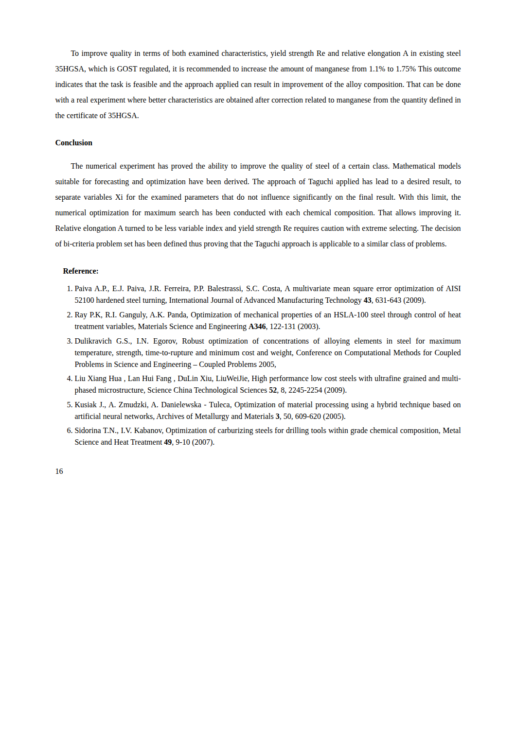To improve quality in terms of both examined characteristics, yield strength Re and relative elongation A in existing steel 35HGSA, which is GOST regulated, it is recommended to increase the amount of manganese from 1.1% to 1.75% This outcome indicates that the task is feasible and the approach applied can result in improvement of the alloy composition. That can be done with a real experiment where better characteristics are obtained after correction related to manganese from the quantity defined in the certificate of 35HGSA.
Conclusion
The numerical experiment has proved the ability to improve the quality of steel of a certain class. Mathematical models suitable for forecasting and optimization have been derived. The approach of Taguchi applied has lead to a desired result, to separate variables Xi for the examined parameters that do not influence significantly on the final result. With this limit, the numerical optimization for maximum search has been conducted with each chemical composition. That allows improving it. Relative elongation A turned to be less variable index and yield strength Re requires caution with extreme selecting. The decision of bi-criteria problem set has been defined thus proving that the Taguchi approach is applicable to a similar class of problems.
Reference:
Paiva A.P., E.J. Paiva, J.R. Ferreira, P.P. Balestrassi, S.C. Costa, A multivariate mean square error optimization of AISI 52100 hardened steel turning, International Journal of Advanced Manufacturing Technology 43, 631-643 (2009).
Ray P.K, R.I. Ganguly, A.K. Panda, Optimization of mechanical properties of an HSLA-100 steel through control of heat treatment variables, Materials Science and Engineering A346, 122-131 (2003).
Dulikravich G.S., I.N. Egorov, Robust optimization of concentrations of alloying elements in steel for maximum temperature, strength, time-to-rupture and minimum cost and weight, Conference on Computational Methods for Coupled Problems in Science and Engineering – Coupled Problems 2005,
Liu Xiang Hua , Lan Hui Fang , DuLin Xiu, LiuWeiJie, High performance low cost steels with ultrafine grained and multi-phased microstructure, Science China Technological Sciences 52, 8, 2245-2254 (2009).
Kusiak J., A. Zmudzki, A. Danielewska - Tuleca, Optimization of material processing using a hybrid technique based on artificial neural networks, Archives of Metallurgy and Materials 3, 50, 609-620 (2005).
Sidorina T.N., I.V. Kabanov, Optimization of carburizing steels for drilling tools within grade chemical composition, Metal Science and Heat Treatment 49, 9-10 (2007).
16